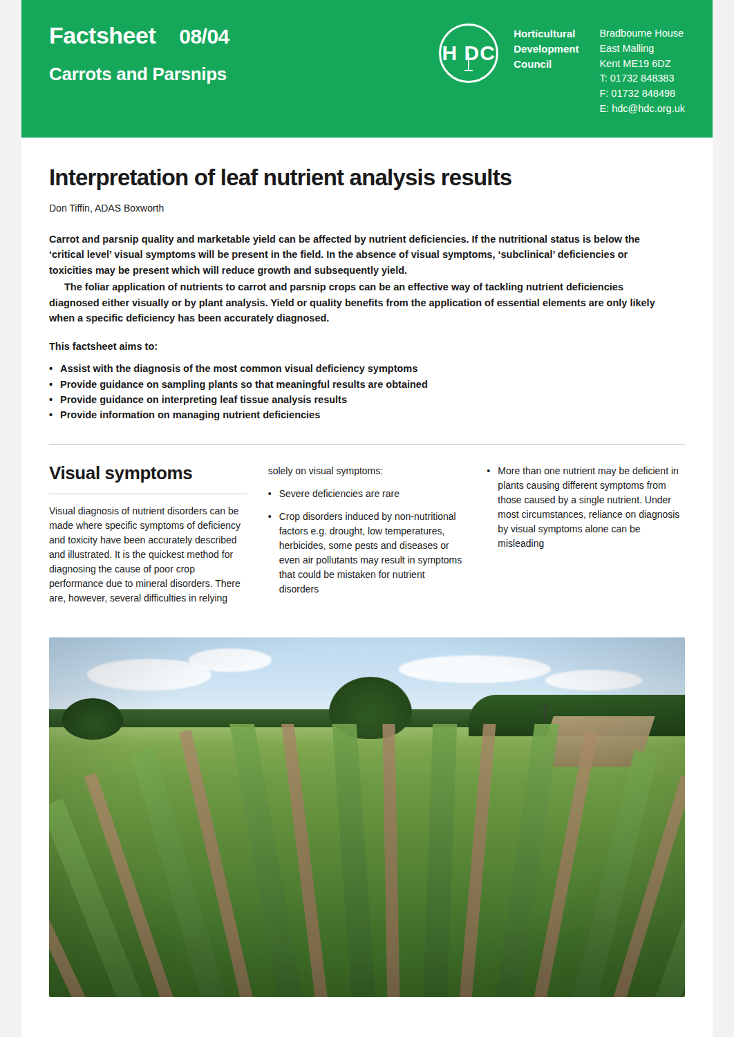Factsheet
08/04
Carrots and Parsnips
H DC
Horticultural
Development
Council
Bradbourne House
East Malling
Kent ME19 6DZ
T: 01732 848383
F: 01732 848498
E: hdc@hdc.org.uk
Interpretation of leaf nutrient analysis results
Don Tiffin, ADAS Boxworth
Carrot and parsnip quality and marketable yield can be affected by nutrient deficiencies. If the nutritional status is below the ‘critical level’ visual symptoms will be present in the field. In the absence of visual symptoms, ‘subclinical’ deficiencies or toxicities may be present which will reduce growth and subsequently yield. The foliar application of nutrients to carrot and parsnip crops can be an effective way of tackling nutrient deficiencies diagnosed either visually or by plant analysis. Yield or quality benefits from the application of essential elements are only likely when a specific deficiency has been accurately diagnosed.
This factsheet aims to:
Assist with the diagnosis of the most common visual deficiency symptoms
Provide guidance on sampling plants so that meaningful results are obtained
Provide guidance on interpreting leaf tissue analysis results
Provide information on managing nutrient deficiencies
Visual symptoms
Visual diagnosis of nutrient disorders can be made where specific symptoms of deficiency and toxicity have been accurately described and illustrated. It is the quickest method for diagnosing the cause of poor crop performance due to mineral disorders. There are, however, several difficulties in relying
solely on visual symptoms:
Severe deficiencies are rare
Crop disorders induced by non-nutritional factors e.g. drought, low temperatures, herbicides, some pests and diseases or even air pollutants may result in symptoms that could be mistaken for nutrient disorders
More than one nutrient may be deficient in plants causing different symptoms from those caused by a single nutrient. Under most circumstances, reliance on diagnosis by visual symptoms alone can be misleading